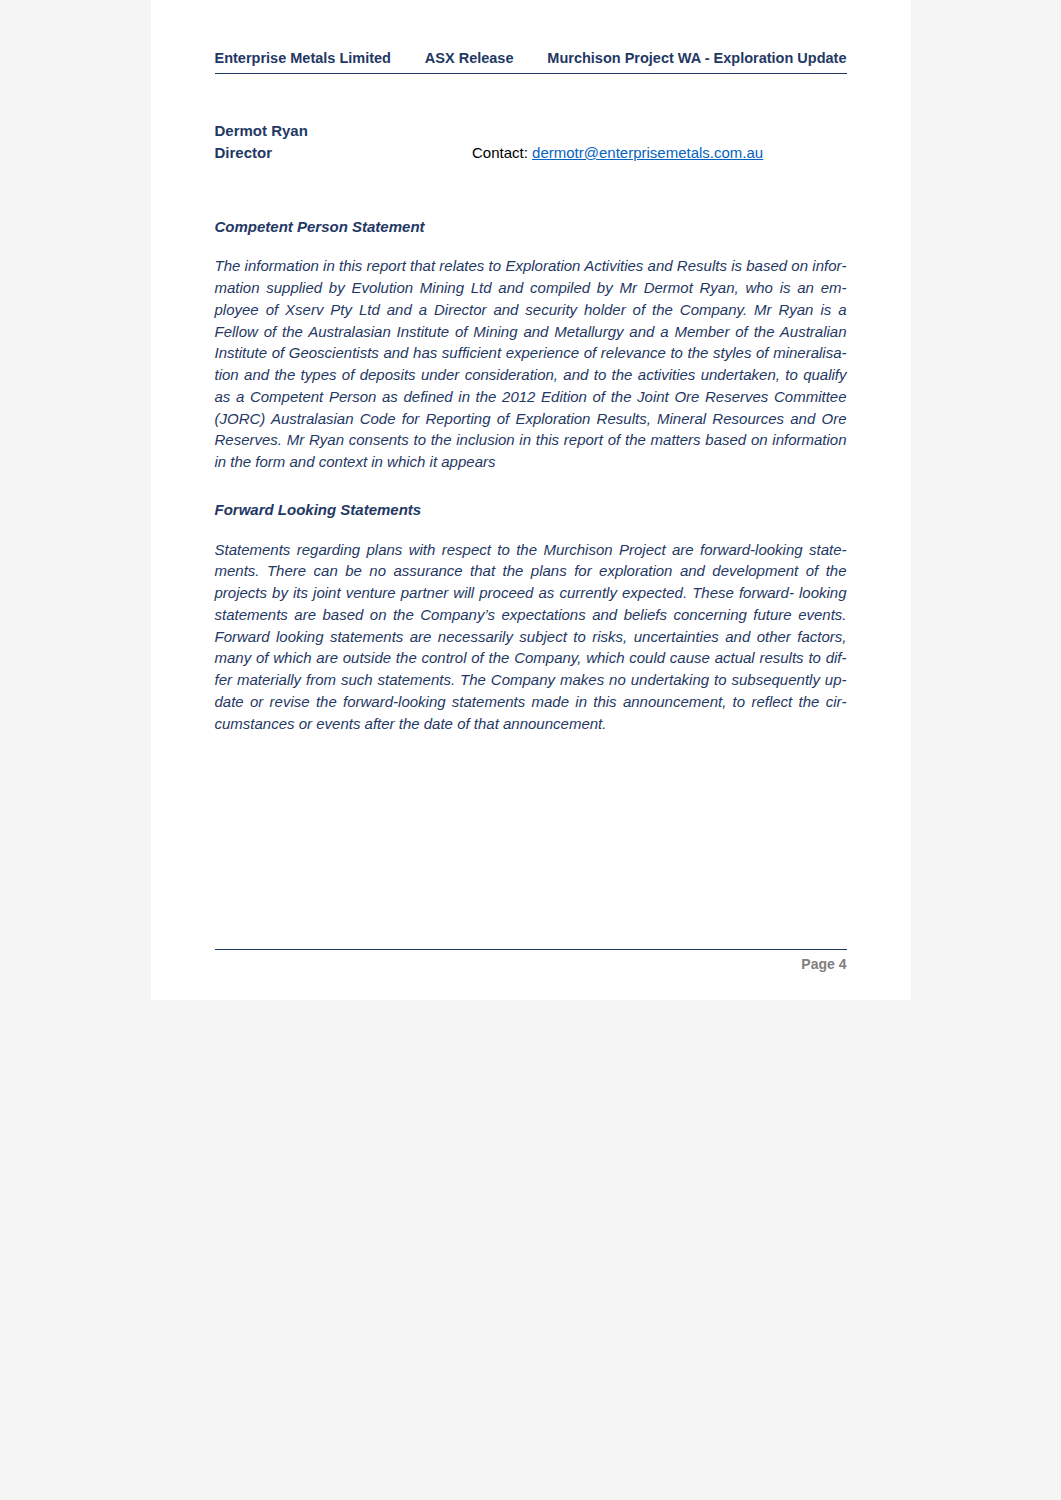Enterprise Metals Limited ASX Release Murchison Project WA - Exploration Update
Dermot Ryan
Director Contact: dermotr@enterprisemetals.com.au
Competent Person Statement
The information in this report that relates to Exploration Activities and Results is based on information supplied by Evolution Mining Ltd and compiled by Mr Dermot Ryan, who is an employee of Xserv Pty Ltd and a Director and security holder of the Company. Mr Ryan is a Fellow of the Australasian Institute of Mining and Metallurgy and a Member of the Australian Institute of Geoscientists and has sufficient experience of relevance to the styles of mineralisation and the types of deposits under consideration, and to the activities undertaken, to qualify as a Competent Person as defined in the 2012 Edition of the Joint Ore Reserves Committee (JORC) Australasian Code for Reporting of Exploration Results, Mineral Resources and Ore Reserves. Mr Ryan consents to the inclusion in this report of the matters based on information in the form and context in which it appears
Forward Looking Statements
Statements regarding plans with respect to the Murchison Project are forward-looking statements. There can be no assurance that the plans for exploration and development of the projects by its joint venture partner will proceed as currently expected. These forward- looking statements are based on the Company’s expectations and beliefs concerning future events. Forward looking statements are necessarily subject to risks, uncertainties and other factors, many of which are outside the control of the Company, which could cause actual results to differ materially from such statements. The Company makes no undertaking to subsequently update or revise the forward-looking statements made in this announcement, to reflect the circumstances or events after the date of that announcement.
Page 4